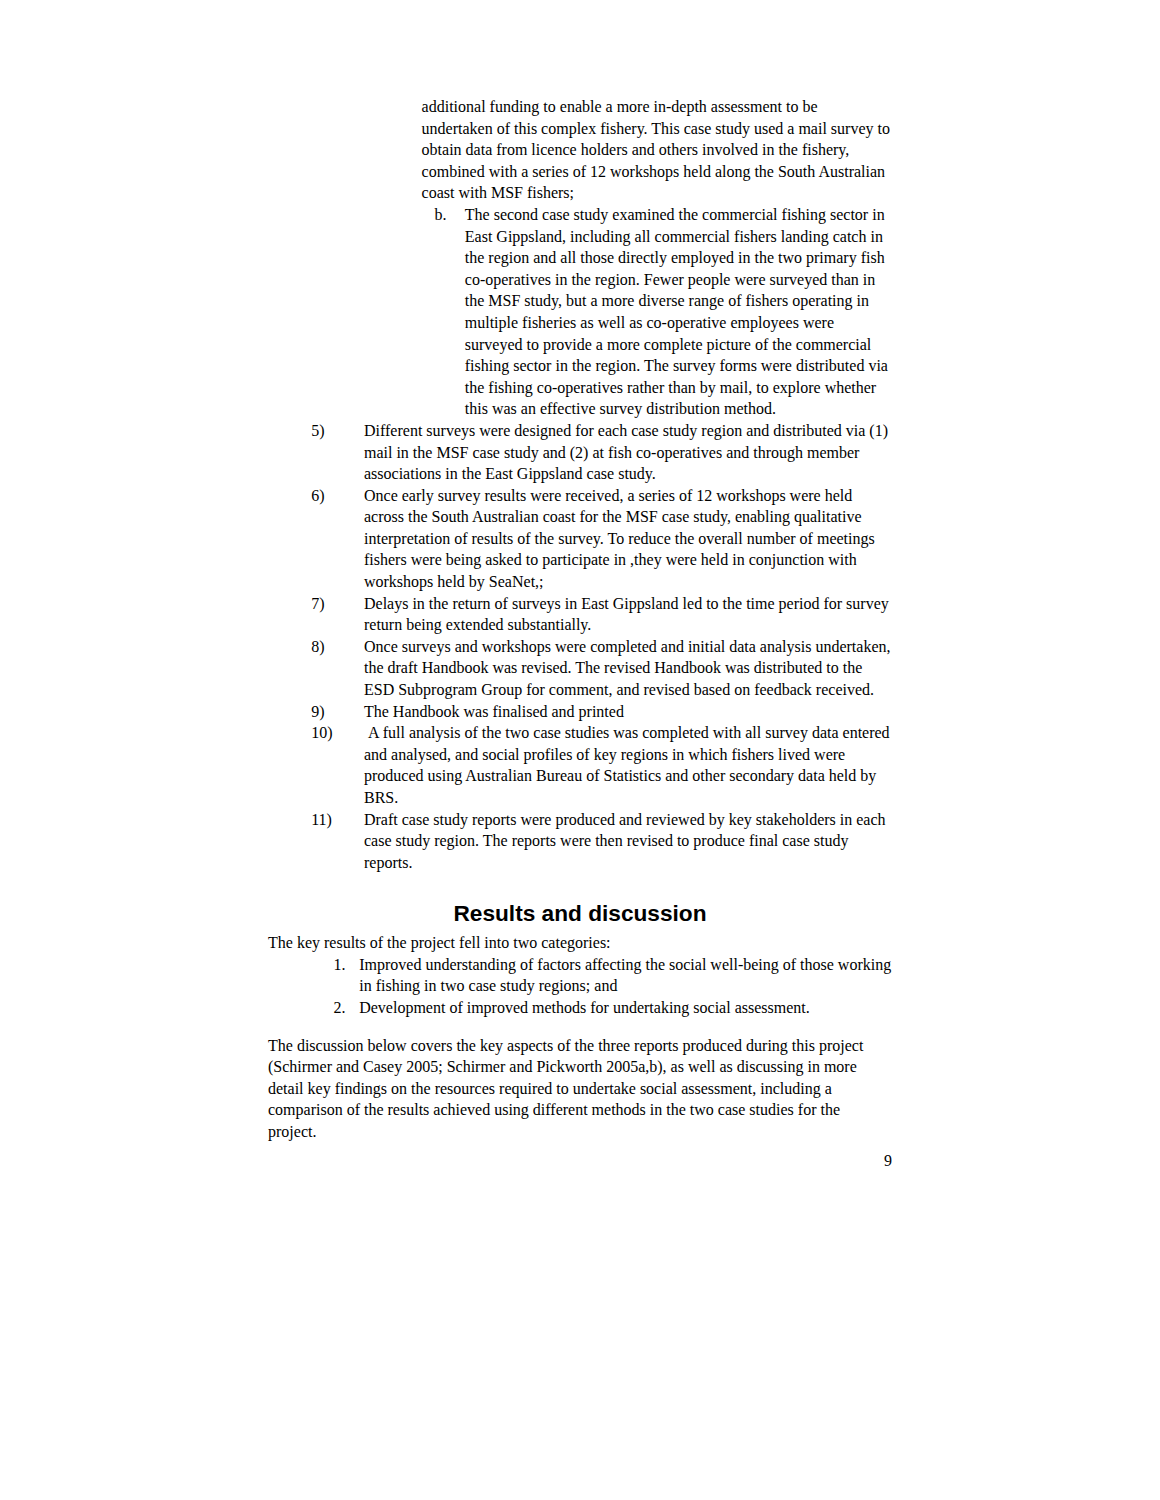additional funding to enable a more in-depth assessment to be undertaken of this complex fishery. This case study used a mail survey to obtain data from licence holders and others involved in the fishery, combined with a series of 12 workshops held along the South Australian coast with MSF fishers;
The second case study examined the commercial fishing sector in East Gippsland, including all commercial fishers landing catch in the region and all those directly employed in the two primary fish co-operatives in the region. Fewer people were surveyed than in the MSF study, but a more diverse range of fishers operating in multiple fisheries as well as co-operative employees were surveyed to provide a more complete picture of the commercial fishing sector in the region. The survey forms were distributed via the fishing co-operatives rather than by mail, to explore whether this was an effective survey distribution method.
5) Different surveys were designed for each case study region and distributed via (1) mail in the MSF case study and (2) at fish co-operatives and through member associations in the East Gippsland case study.
6) Once early survey results were received, a series of 12 workshops were held across the South Australian coast for the MSF case study, enabling qualitative interpretation of results of the survey. To reduce the overall number of meetings fishers were being asked to participate in ,they were held in conjunction with workshops held by SeaNet,;
7) Delays in the return of surveys in East Gippsland led to the time period for survey return being extended substantially.
8) Once surveys and workshops were completed and initial data analysis undertaken, the draft Handbook was revised. The revised Handbook was distributed to the ESD Subprogram Group for comment, and revised based on feedback received.
9) The Handbook was finalised and printed
10) A full analysis of the two case studies was completed with all survey data entered and analysed, and social profiles of key regions in which fishers lived were produced using Australian Bureau of Statistics and other secondary data held by BRS.
11) Draft case study reports were produced and reviewed by key stakeholders in each case study region. The reports were then revised to produce final case study reports.
Results and discussion
The key results of the project fell into two categories:
Improved understanding of factors affecting the social well-being of those working in fishing in two case study regions; and
Development of improved methods for undertaking social assessment.
The discussion below covers the key aspects of the three reports produced during this project (Schirmer and Casey 2005; Schirmer and Pickworth 2005a,b), as well as discussing in more detail key findings on the resources required to undertake social assessment, including a comparison of the results achieved using different methods in the two case studies for the project.
9